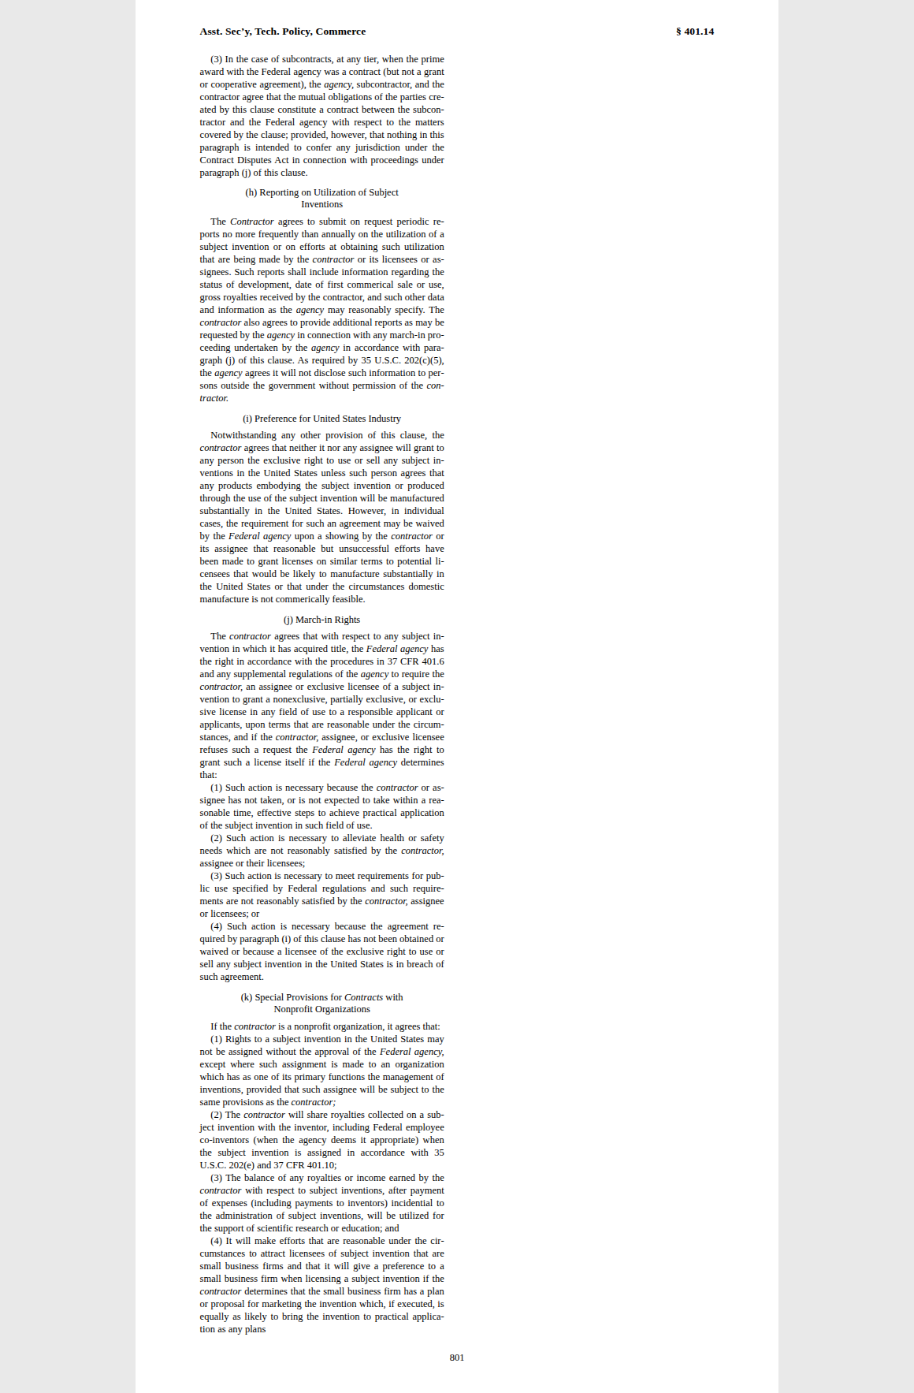Asst. Sec’y, Tech. Policy, Commerce § 401.14
(3) In the case of subcontracts, at any tier, when the prime award with the Federal agency was a contract (but not a grant or cooperative agreement), the agency, subcontractor, and the contractor agree that the mutual obligations of the parties created by this clause constitute a contract between the subcontractor and the Federal agency with respect to the matters covered by the clause; provided, however, that nothing in this paragraph is intended to confer any jurisdiction under the Contract Disputes Act in connection with proceedings under paragraph (j) of this clause.
(h) Reporting on Utilization of Subject Inventions
The Contractor agrees to submit on request periodic reports no more frequently than annually on the utilization of a subject invention or on efforts at obtaining such utilization that are being made by the contractor or its licensees or assignees. Such reports shall include information regarding the status of development, date of first commerical sale or use, gross royalties received by the contractor, and such other data and information as the agency may reasonably specify. The contractor also agrees to provide additional reports as may be requested by the agency in connection with any march-in proceeding undertaken by the agency in accordance with paragraph (j) of this clause. As required by 35 U.S.C. 202(c)(5), the agency agrees it will not disclose such information to persons outside the government without permission of the contractor.
(i) Preference for United States Industry
Notwithstanding any other provision of this clause, the contractor agrees that neither it nor any assignee will grant to any person the exclusive right to use or sell any subject inventions in the United States unless such person agrees that any products embodying the subject invention or produced through the use of the subject invention will be manufactured substantially in the United States. However, in individual cases, the requirement for such an agreement may be waived by the Federal agency upon a showing by the contractor or its assignee that reasonable but unsuccessful efforts have been made to grant licenses on similar terms to potential licensees that would be likely to manufacture substantially in the United States or that under the circumstances domestic manufacture is not commerically feasible.
(j) March-in Rights
The contractor agrees that with respect to any subject invention in which it has acquired title, the Federal agency has the right in accordance with the procedures in 37 CFR 401.6 and any supplemental regulations of the agency to require the contractor, an assignee or exclusive licensee of a subject invention to grant a nonexclusive, partially exclusive, or exclusive license in any field of use to a responsible applicant or applicants, upon terms that are reasonable under the circumstances, and if the contractor, assignee, or exclusive licensee refuses such a request the Federal agency has the right to grant such a license itself if the Federal agency determines that:
(1) Such action is necessary because the contractor or assignee has not taken, or is not expected to take within a reasonable time, effective steps to achieve practical application of the subject invention in such field of use.
(2) Such action is necessary to alleviate health or safety needs which are not reasonably satisfied by the contractor, assignee or their licensees;
(3) Such action is necessary to meet requirements for public use specified by Federal regulations and such requirements are not reasonably satisfied by the contractor, assignee or licensees; or
(4) Such action is necessary because the agreement required by paragraph (i) of this clause has not been obtained or waived or because a licensee of the exclusive right to use or sell any subject invention in the United States is in breach of such agreement.
(k) Special Provisions for Contracts with Nonprofit Organizations
If the contractor is a nonprofit organization, it agrees that:
(1) Rights to a subject invention in the United States may not be assigned without the approval of the Federal agency, except where such assignment is made to an organization which has as one of its primary functions the management of inventions, provided that such assignee will be subject to the same provisions as the contractor;
(2) The contractor will share royalties collected on a subject invention with the inventor, including Federal employee co-inventors (when the agency deems it appropriate) when the subject invention is assigned in accordance with 35 U.S.C. 202(e) and 37 CFR 401.10;
(3) The balance of any royalties or income earned by the contractor with respect to subject inventions, after payment of expenses (including payments to inventors) incidential to the administration of subject inventions, will be utilized for the support of scientific research or education; and
(4) It will make efforts that are reasonable under the circumstances to attract licensees of subject invention that are small business firms and that it will give a preference to a small business firm when licensing a subject invention if the contractor determines that the small business firm has a plan or proposal for marketing the invention which, if executed, is equally as likely to bring the invention to practical application as any plans
801